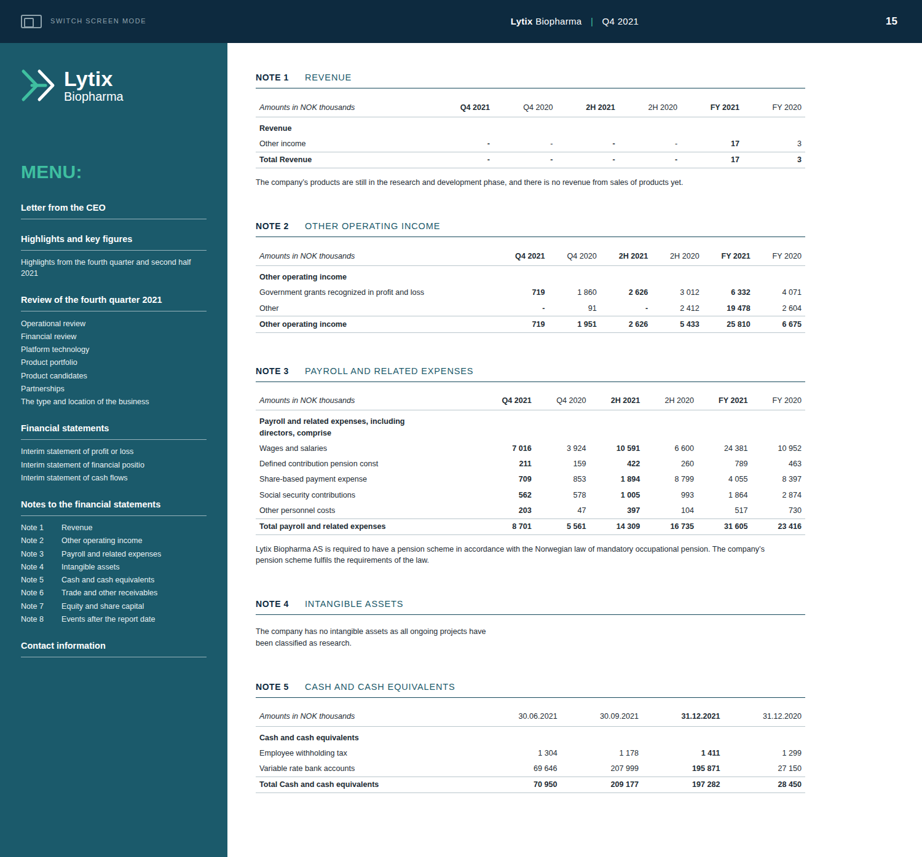Switch screen mode
Lytix Biopharma | Q4 2021
15
Lytix Biopharma
MENU:
Letter from the CEO
Highlights and key figures
Highlights from the fourth quarter and second half 2021
Review of the fourth quarter 2021
Operational review
Financial review
Platform technology
Product portfolio
Product candidates
Partnerships
The type and location of the business
Financial statements
Interim statement of profit or loss
Interim statement of financial positio
Interim statement of cash flows
Notes to the financial statements
Note 1 Revenue
Note 2 Other operating income
Note 3 Payroll and related expenses
Note 4 Intangible assets
Note 5 Cash and cash equivalents
Note 6 Trade and other receivables
Note 7 Equity and share capital
Note 8 Events after the report date
Contact information
NOTE 1
Revenue
| Amounts in NOK thousands | Q4 2021 | Q4 2020 | 2H 2021 | 2H 2020 | FY 2021 | FY 2020 |
| --- | --- | --- | --- | --- | --- | --- |
| Revenue | | | | | | |
| Other income | - | - | - | - | 17 | 3 |
| Total Revenue | - | - | - | - | 17 | 3 |
The company’s products are still in the research and development phase, and there is no revenue from sales of products yet.
NOTE 2
Other operating income
| Amounts in NOK thousands | Q4 2021 | Q4 2020 | 2H 2021 | 2H 2020 | FY 2021 | FY 2020 |
| --- | --- | --- | --- | --- | --- | --- |
| Other operating income | | | | | | |
| Government grants recognized in profit and loss | 719 | 1 860 | 2 626 | 3 012 | 6 332 | 4 071 |
| Other | - | 91 | - | 2 412 | 19 478 | 2 604 |
| Other operating income | 719 | 1 951 | 2 626 | 5 433 | 25 810 | 6 675 |
NOTE 3
Payroll and related expenses
| Amounts in NOK thousands | Q4 2021 | Q4 2020 | 2H 2021 | 2H 2020 | FY 2021 | FY 2020 |
| --- | --- | --- | --- | --- | --- | --- |
| Payroll and related expenses, including directors, comprise | | | | | | |
| Wages and salaries | 7 016 | 3 924 | 10 591 | 6 600 | 24 381 | 10 952 |
| Defined contribution pension const | 211 | 159 | 422 | 260 | 789 | 463 |
| Share-based payment expense | 709 | 853 | 1 894 | 8 799 | 4 055 | 8 397 |
| Social security contributions | 562 | 578 | 1 005 | 993 | 1 864 | 2 874 |
| Other personnel costs | 203 | 47 | 397 | 104 | 517 | 730 |
| Total payroll and related expenses | 8 701 | 5 561 | 14 309 | 16 735 | 31 605 | 23 416 |
Lytix Biopharma AS is required to have a pension scheme in accordance with the Norwegian law of mandatory occupational pension. The company’s pension scheme fulfils the requirements of the law.
NOTE 4
Intangible assets
The company has no intangible assets as all ongoing projects have
been classified as research.
NOTE 5
Cash and cash equivalents
| Amounts in NOK thousands | 30.06.2021 | 30.09.2021 | 31.12.2021 | 31.12.2020 |
| --- | --- | --- | --- | --- |
| Cash and cash equivalents | | | | |
| Employee withholding tax | 1 304 | 1 178 | 1 411 | 1 299 |
| Variable rate bank accounts | 69 646 | 207 999 | 195 871 | 27 150 |
| Total Cash and cash equivalents | 70 950 | 209 177 | 197 282 | 28 450 |